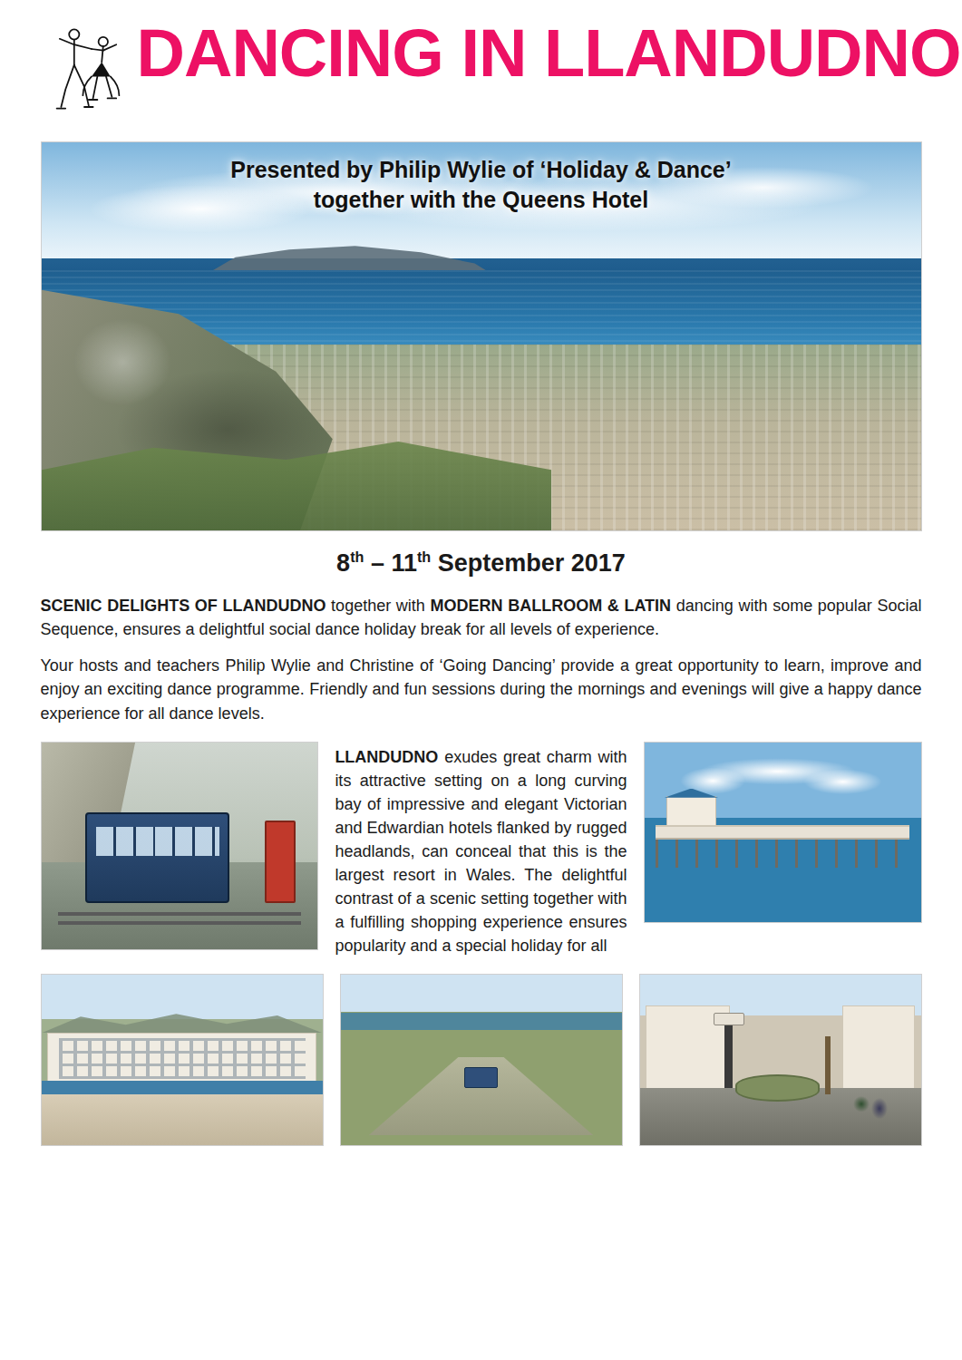Dancing in Llandudno
Presented by Philip Wylie of ‘Holiday & Dance’
together with the Queens Hotel
8th – 11th September 2017
SCENIC DELIGHTS OF LLANDUDNO together with MODERN BALLROOM & LATIN dancing with some popular Social Sequence, ensures a delightful social dance holiday break for all levels of experience.
Your hosts and teachers Philip Wylie and Christine of ‘Going Dancing’ provide a great opportunity to learn, improve and enjoy an exciting dance programme. Friendly and fun sessions during the mornings and evenings will give a happy dance experience for all dance levels.
LLANDUDNO exudes great charm with its attractive setting on a long curving bay of impressive and elegant Victorian and Edwardian hotels flanked by rugged headlands, can conceal that this is the largest resort in Wales. The delightful contrast of a scenic setting together with a fulfilling shopping experience ensures popularity and a special holiday for all